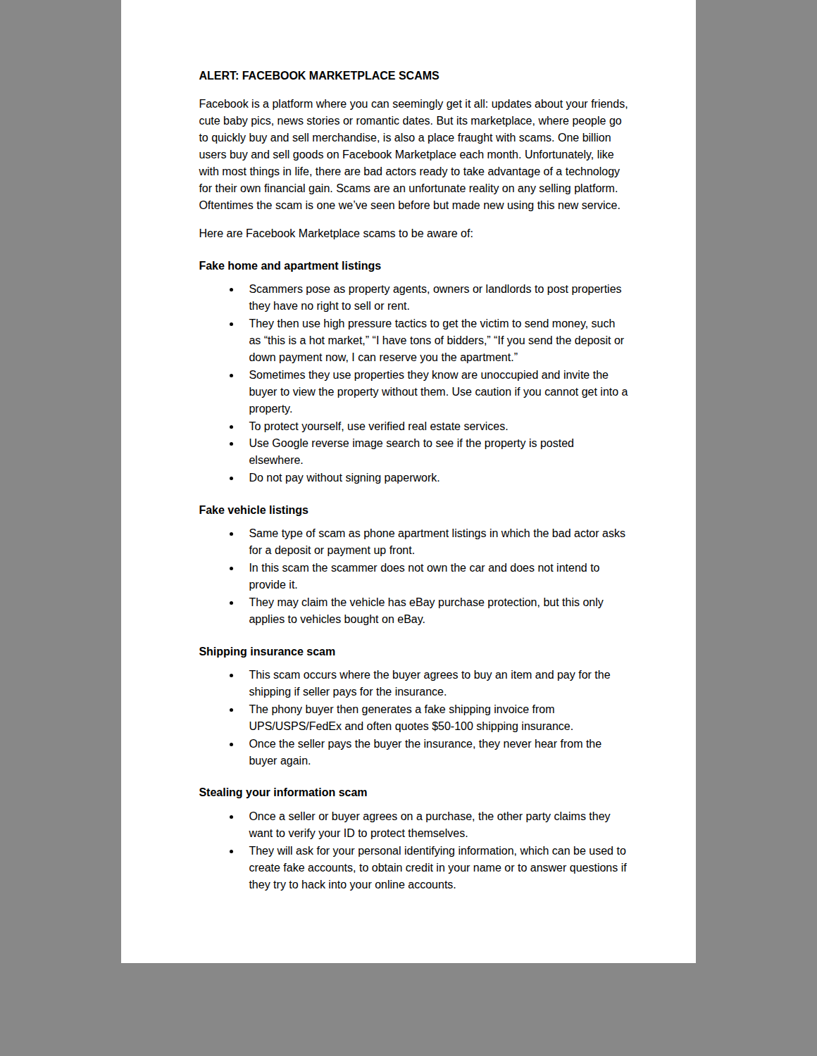ALERT: FACEBOOK MARKETPLACE SCAMS
Facebook is a platform where you can seemingly get it all: updates about your friends, cute baby pics, news stories or romantic dates. But its marketplace, where people go to quickly buy and sell merchandise, is also a place fraught with scams. One billion users buy and sell goods on Facebook Marketplace each month. Unfortunately, like with most things in life, there are bad actors ready to take advantage of a technology for their own financial gain. Scams are an unfortunate reality on any selling platform. Oftentimes the scam is one we’ve seen before but made new using this new service.
Here are Facebook Marketplace scams to be aware of:
Fake home and apartment listings
Scammers pose as property agents, owners or landlords to post properties they have no right to sell or rent.
They then use high pressure tactics to get the victim to send money, such as “this is a hot market,” “I have tons of bidders,” “If you send the deposit or down payment now, I can reserve you the apartment.”
Sometimes they use properties they know are unoccupied and invite the buyer to view the property without them. Use caution if you cannot get into a property.
To protect yourself, use verified real estate services.
Use Google reverse image search to see if the property is posted elsewhere.
Do not pay without signing paperwork.
Fake vehicle listings
Same type of scam as phone apartment listings in which the bad actor asks for a deposit or payment up front.
In this scam the scammer does not own the car and does not intend to provide it.
They may claim the vehicle has eBay purchase protection, but this only applies to vehicles bought on eBay.
Shipping insurance scam
This scam occurs where the buyer agrees to buy an item and pay for the shipping if seller pays for the insurance.
The phony buyer then generates a fake shipping invoice from UPS/USPS/FedEx and often quotes $50-100 shipping insurance.
Once the seller pays the buyer the insurance, they never hear from the buyer again.
Stealing your information scam
Once a seller or buyer agrees on a purchase, the other party claims they want to verify your ID to protect themselves.
They will ask for your personal identifying information, which can be used to create fake accounts, to obtain credit in your name or to answer questions if they try to hack into your online accounts.